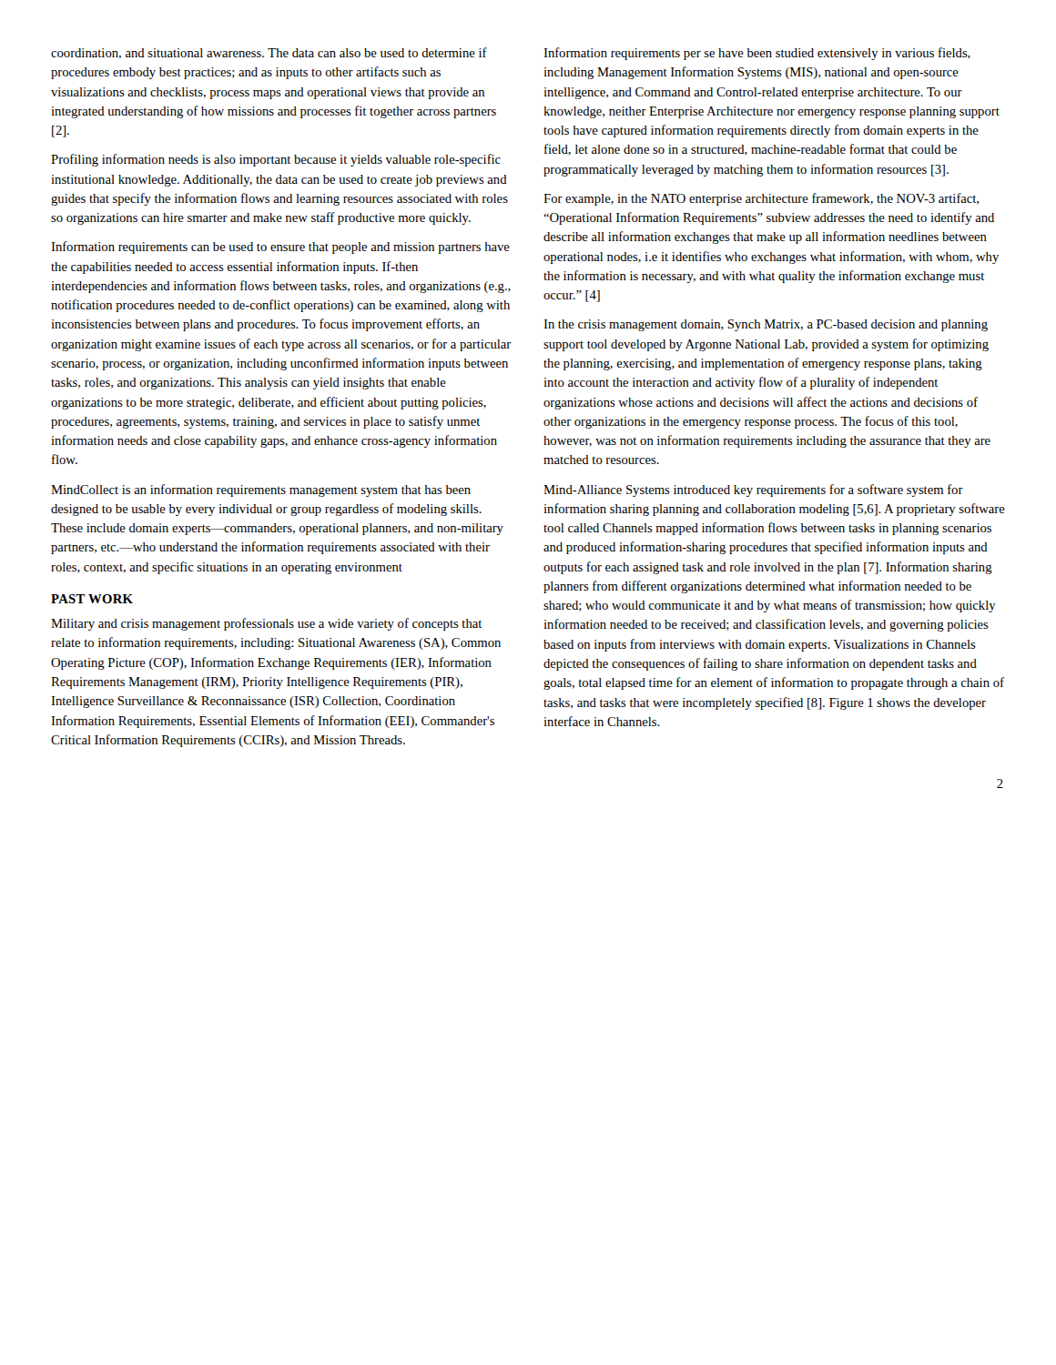coordination, and situational awareness. The data can also be used to determine if procedures embody best practices; and as inputs to other artifacts such as visualizations and checklists, process maps and operational views that provide an integrated understanding of how missions and processes fit together across partners [2].
Profiling information needs is also important because it yields valuable role-specific institutional knowledge. Additionally, the data can be used to create job previews and guides that specify the information flows and learning resources associated with roles so organizations can hire smarter and make new staff productive more quickly.
Information requirements can be used to ensure that people and mission partners have the capabilities needed to access essential information inputs. If-then interdependencies and information flows between tasks, roles, and organizations (e.g., notification procedures needed to de-conflict operations) can be examined, along with inconsistencies between plans and procedures. To focus improvement efforts, an organization might examine issues of each type across all scenarios, or for a particular scenario, process, or organization, including unconfirmed information inputs between tasks, roles, and organizations. This analysis can yield insights that enable organizations to be more strategic, deliberate, and efficient about putting policies, procedures, agreements, systems, training, and services in place to satisfy unmet information needs and close capability gaps, and enhance cross-agency information flow.
MindCollect is an information requirements management system that has been designed to be usable by every individual or group regardless of modeling skills. These include domain experts—commanders, operational planners, and non-military partners, etc.—who understand the information requirements associated with their roles, context, and specific situations in an operating environment
PAST WORK
Military and crisis management professionals use a wide variety of concepts that relate to information requirements, including: Situational Awareness (SA), Common Operating Picture (COP), Information Exchange Requirements (IER), Information Requirements Management (IRM), Priority Intelligence Requirements (PIR), Intelligence Surveillance & Reconnaissance (ISR) Collection, Coordination Information Requirements, Essential Elements of Information (EEI), Commander's Critical Information Requirements (CCIRs), and Mission Threads.
Information requirements per se have been studied extensively in various fields, including Management Information Systems (MIS), national and open-source intelligence, and Command and Control-related enterprise architecture. To our knowledge, neither Enterprise Architecture nor emergency response planning support tools have captured information requirements directly from domain experts in the field, let alone done so in a structured, machine-readable format that could be programmatically leveraged by matching them to information resources [3].
For example, in the NATO enterprise architecture framework, the NOV-3 artifact, “Operational Information Requirements” subview addresses the need to identify and describe all information exchanges that make up all information needlines between operational nodes, i.e it identifies who exchanges what information, with whom, why the information is necessary, and with what quality the information exchange must occur.” [4]
In the crisis management domain, Synch Matrix, a PC-based decision and planning support tool developed by Argonne National Lab, provided a system for optimizing the planning, exercising, and implementation of emergency response plans, taking into account the interaction and activity flow of a plurality of independent organizations whose actions and decisions will affect the actions and decisions of other organizations in the emergency response process. The focus of this tool, however, was not on information requirements including the assurance that they are matched to resources.
Mind-Alliance Systems introduced key requirements for a software system for information sharing planning and collaboration modeling [5,6]. A proprietary software tool called Channels mapped information flows between tasks in planning scenarios and produced information-sharing procedures that specified information inputs and outputs for each assigned task and role involved in the plan [7]. Information sharing planners from different organizations determined what information needed to be shared; who would communicate it and by what means of transmission; how quickly information needed to be received; and classification levels, and governing policies based on inputs from interviews with domain experts. Visualizations in Channels depicted the consequences of failing to share information on dependent tasks and goals, total elapsed time for an element of information to propagate through a chain of tasks, and tasks that were incompletely specified [8]. Figure 1 shows the developer interface in Channels.
2